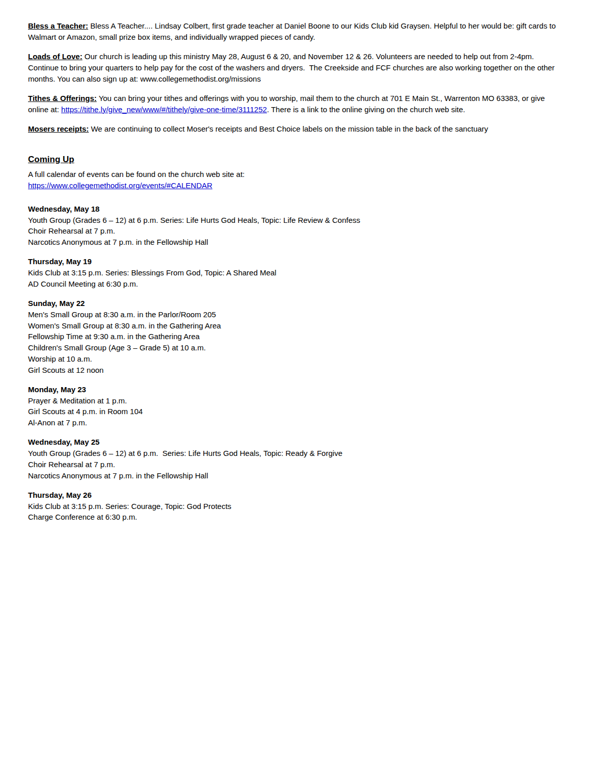Bless a Teacher: Bless A Teacher.... Lindsay Colbert, first grade teacher at Daniel Boone to our Kids Club kid Graysen. Helpful to her would be: gift cards to Walmart or Amazon, small prize box items, and individually wrapped pieces of candy.
Loads of Love: Our church is leading up this ministry May 28, August 6 & 20, and November 12 & 26. Volunteers are needed to help out from 2-4pm. Continue to bring your quarters to help pay for the cost of the washers and dryers. The Creekside and FCF churches are also working together on the other months. You can also sign up at: www.collegemethodist.org/missions
Tithes & Offerings: You can bring your tithes and offerings with you to worship, mail them to the church at 701 E Main St., Warrenton MO 63383, or give online at: https://tithe.ly/give_new/www/#/tithely/give-one-time/3111252. There is a link to the online giving on the church web site.
Mosers receipts: We are continuing to collect Moser's receipts and Best Choice labels on the mission table in the back of the sanctuary
Coming Up
A full calendar of events can be found on the church web site at:
https://www.collegemethodist.org/events/#CALENDAR
Wednesday, May 18
Youth Group (Grades 6 – 12) at 6 p.m. Series: Life Hurts God Heals, Topic: Life Review & Confess
Choir Rehearsal at 7 p.m.
Narcotics Anonymous at 7 p.m. in the Fellowship Hall
Thursday, May 19
Kids Club at 3:15 p.m. Series: Blessings From God, Topic: A Shared Meal
AD Council Meeting at 6:30 p.m.
Sunday, May 22
Men's Small Group at 8:30 a.m. in the Parlor/Room 205
Women's Small Group at 8:30 a.m. in the Gathering Area
Fellowship Time at 9:30 a.m. in the Gathering Area
Children's Small Group (Age 3 – Grade 5) at 10 a.m.
Worship at 10 a.m.
Girl Scouts at 12 noon
Monday, May 23
Prayer & Meditation at 1 p.m.
Girl Scouts at 4 p.m. in Room 104
Al-Anon at 7 p.m.
Wednesday, May 25
Youth Group (Grades 6 – 12) at 6 p.m. Series: Life Hurts God Heals, Topic: Ready & Forgive
Choir Rehearsal at 7 p.m.
Narcotics Anonymous at 7 p.m. in the Fellowship Hall
Thursday, May 26
Kids Club at 3:15 p.m. Series: Courage, Topic: God Protects
Charge Conference at 6:30 p.m.